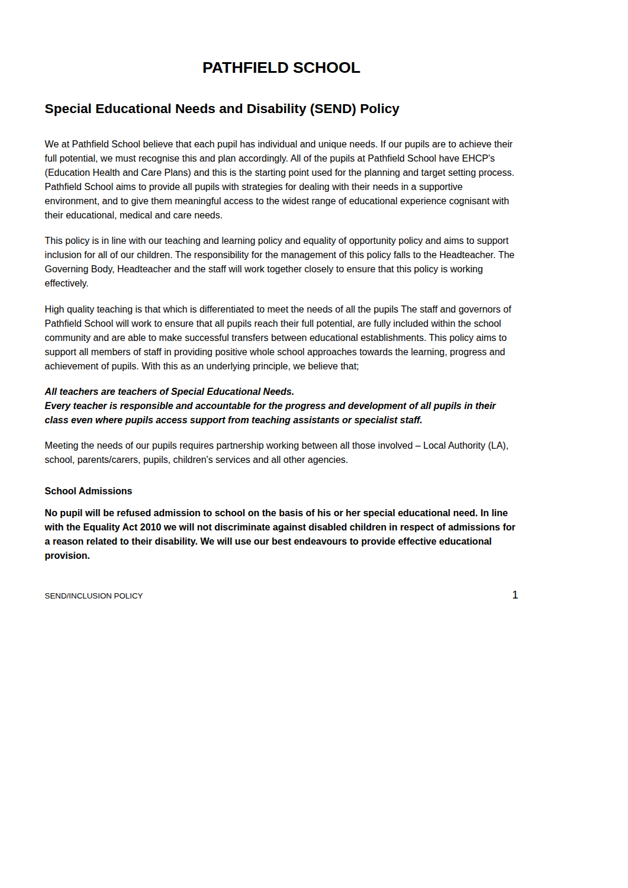PATHFIELD SCHOOL
Special Educational Needs and Disability (SEND) Policy
We at Pathfield School believe that each pupil has individual and unique needs. If our pupils are to achieve their full potential, we must recognise this and plan accordingly. All of the pupils at Pathfield School have EHCP's (Education Health and Care Plans) and this is the starting point used for the planning and target setting process. Pathfield School aims to provide all pupils with strategies for dealing with their needs in a supportive environment, and to give them meaningful access to the widest range of educational experience cognisant with their educational, medical and care needs.
This policy is in line with our teaching and learning policy and equality of opportunity policy and aims to support inclusion for all of our children. The responsibility for the management of this policy falls to the Headteacher. The Governing Body, Headteacher and the staff will work together closely to ensure that this policy is working effectively.
High quality teaching is that which is differentiated to meet the needs of all the pupils The staff and governors of Pathfield School will work to ensure that all pupils reach their full potential, are fully included within the school community and are able to make successful transfers between educational establishments. This policy aims to support all members of staff in providing positive whole school approaches towards the learning, progress and achievement of pupils. With this as an underlying principle, we believe that;
All teachers are teachers of Special Educational Needs.
Every teacher is responsible and accountable for the progress and development of all pupils in their class even where pupils access support from teaching assistants or specialist staff.
Meeting the needs of our pupils requires partnership working between all those involved – Local Authority (LA), school, parents/carers, pupils, children's services and all other agencies.
School Admissions
No pupil will be refused admission to school on the basis of his or her special educational need. In line with the Equality Act 2010 we will not discriminate against disabled children in respect of admissions for a reason related to their disability. We will use our best endeavours to provide effective educational provision.
SEND/INCLUSION POLICY 1